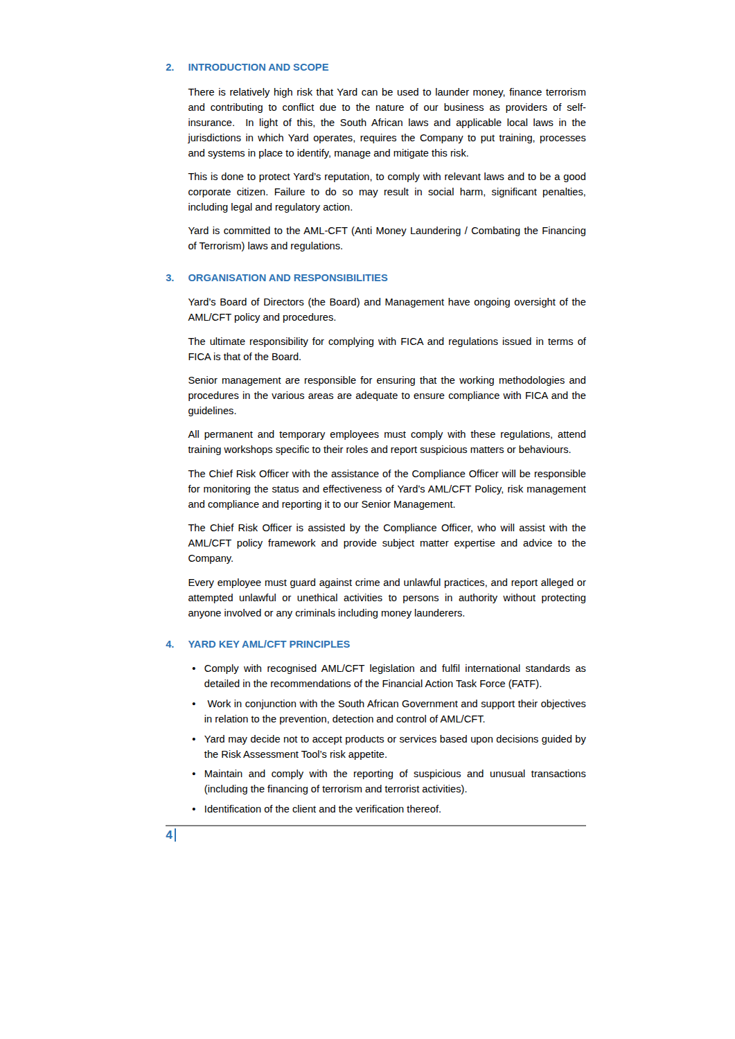2. Introduction and Scope
There is relatively high risk that Yard can be used to launder money, finance terrorism and contributing to conflict due to the nature of our business as providers of self-insurance. In light of this, the South African laws and applicable local laws in the jurisdictions in which Yard operates, requires the Company to put training, processes and systems in place to identify, manage and mitigate this risk.
This is done to protect Yard’s reputation, to comply with relevant laws and to be a good corporate citizen. Failure to do so may result in social harm, significant penalties, including legal and regulatory action.
Yard is committed to the AML-CFT (Anti Money Laundering / Combating the Financing of Terrorism) laws and regulations.
3. Organisation and Responsibilities
Yard’s Board of Directors (the Board) and Management have ongoing oversight of the AML/CFT policy and procedures.
The ultimate responsibility for complying with FICA and regulations issued in terms of FICA is that of the Board.
Senior management are responsible for ensuring that the working methodologies and procedures in the various areas are adequate to ensure compliance with FICA and the guidelines.
All permanent and temporary employees must comply with these regulations, attend training workshops specific to their roles and report suspicious matters or behaviours.
The Chief Risk Officer with the assistance of the Compliance Officer will be responsible for monitoring the status and effectiveness of Yard’s AML/CFT Policy, risk management and compliance and reporting it to our Senior Management.
The Chief Risk Officer is assisted by the Compliance Officer, who will assist with the AML/CFT policy framework and provide subject matter expertise and advice to the Company.
Every employee must guard against crime and unlawful practices, and report alleged or attempted unlawful or unethical activities to persons in authority without protecting anyone involved or any criminals including money launderers.
4. Yard Key AML/CFT Principles
Comply with recognised AML/CFT legislation and fulfil international standards as detailed in the recommendations of the Financial Action Task Force (FATF).
Work in conjunction with the South African Government and support their objectives in relation to the prevention, detection and control of AML/CFT.
Yard may decide not to accept products or services based upon decisions guided by the Risk Assessment Tool’s risk appetite.
Maintain and comply with the reporting of suspicious and unusual transactions (including the financing of terrorism and terrorist activities).
Identification of the client and the verification thereof.
4